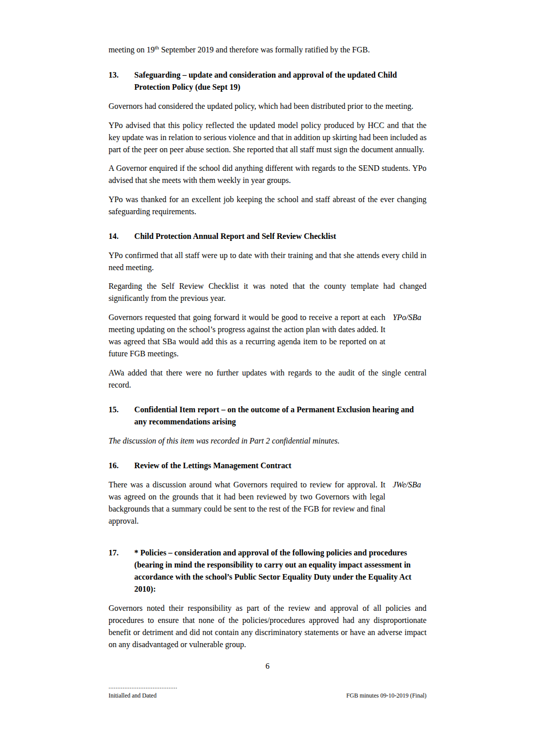meeting on 19th September 2019 and therefore was formally ratified by the FGB.
13.
Safeguarding – update and consideration and approval of the updated Child Protection Policy (due Sept 19)
Governors had considered the updated policy, which had been distributed prior to the meeting.
YPo advised that this policy reflected the updated model policy produced by HCC and that the key update was in relation to serious violence and that in addition up skirting had been included as part of the peer on peer abuse section. She reported that all staff must sign the document annually.
A Governor enquired if the school did anything different with regards to the SEND students. YPo advised that she meets with them weekly in year groups.
YPo was thanked for an excellent job keeping the school and staff abreast of the ever changing safeguarding requirements.
14.
Child Protection Annual Report and Self Review Checklist
YPo confirmed that all staff were up to date with their training and that she attends every child in need meeting.
Regarding the Self Review Checklist it was noted that the county template had changed significantly from the previous year.
Governors requested that going forward it would be good to receive a report at each meeting updating on the school’s progress against the action plan with dates added. It was agreed that SBa would add this as a recurring agenda item to be reported on at future FGB meetings.
YPo/SBa
AWa added that there were no further updates with regards to the audit of the single central record.
15.
Confidential Item report – on the outcome of a Permanent Exclusion hearing and any recommendations arising
The discussion of this item was recorded in Part 2 confidential minutes.
16.
Review of the Lettings Management Contract
There was a discussion around what Governors required to review for approval. It was agreed on the grounds that it had been reviewed by two Governors with legal backgrounds that a summary could be sent to the rest of the FGB for review and final approval.
JWe/SBa
17.
* Policies – consideration and approval of the following policies and procedures (bearing in mind the responsibility to carry out an equality impact assessment in accordance with the school’s Public Sector Equality Duty under the Equality Act 2010):
Governors noted their responsibility as part of the review and approval of all policies and procedures to ensure that none of the policies/procedures approved had any disproportionate benefit or detriment and did not contain any discriminatory statements or have an adverse impact on any disadvantaged or vulnerable group.
6
.......................................
Initialled and Dated
FGB minutes 09-10-2019 (Final)